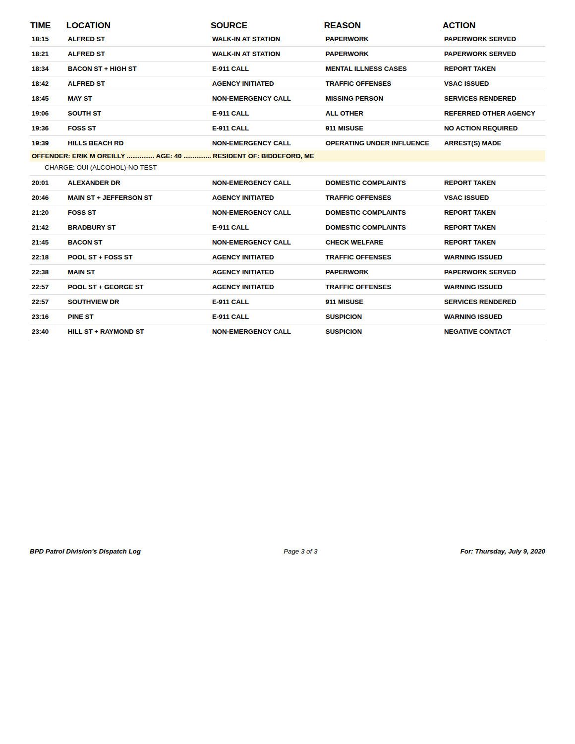| TIME | LOCATION | SOURCE | REASON | ACTION |
| --- | --- | --- | --- | --- |
| 18:15 | ALFRED ST | WALK-IN AT STATION | PAPERWORK | PAPERWORK SERVED |
| 18:21 | ALFRED ST | WALK-IN AT STATION | PAPERWORK | PAPERWORK SERVED |
| 18:34 | BACON ST + HIGH ST | E-911 CALL | MENTAL ILLNESS CASES | REPORT TAKEN |
| 18:42 | ALFRED ST | AGENCY INITIATED | TRAFFIC OFFENSES | VSAC ISSUED |
| 18:45 | MAY ST | NON-EMERGENCY CALL | MISSING PERSON | SERVICES RENDERED |
| 19:06 | SOUTH ST | E-911 CALL | ALL OTHER | REFERRED OTHER AGENCY |
| 19:36 | FOSS ST | E-911 CALL | 911 MISUSE | NO ACTION REQUIRED |
| 19:39 | HILLS BEACH RD | NON-EMERGENCY CALL | OPERATING UNDER INFLUENCE | ARREST(S) MADE |
| OFFENDER: ERIK M OREILLY ............... AGE: 40 ............... RESIDENT OF: BIDDEFORD, ME |
| CHARGE: OUI (ALCOHOL)-NO TEST |
| 20:01 | ALEXANDER DR | NON-EMERGENCY CALL | DOMESTIC COMPLAINTS | REPORT TAKEN |
| 20:46 | MAIN ST + JEFFERSON ST | AGENCY INITIATED | TRAFFIC OFFENSES | VSAC ISSUED |
| 21:20 | FOSS ST | NON-EMERGENCY CALL | DOMESTIC COMPLAINTS | REPORT TAKEN |
| 21:42 | BRADBURY ST | E-911 CALL | DOMESTIC COMPLAINTS | REPORT TAKEN |
| 21:45 | BACON ST | NON-EMERGENCY CALL | CHECK WELFARE | REPORT TAKEN |
| 22:18 | POOL ST + FOSS ST | AGENCY INITIATED | TRAFFIC OFFENSES | WARNING ISSUED |
| 22:38 | MAIN ST | AGENCY INITIATED | PAPERWORK | PAPERWORK SERVED |
| 22:57 | POOL ST + GEORGE ST | AGENCY INITIATED | TRAFFIC OFFENSES | WARNING ISSUED |
| 22:57 | SOUTHVIEW DR | E-911 CALL | 911 MISUSE | SERVICES RENDERED |
| 23:16 | PINE ST | E-911 CALL | SUSPICION | WARNING ISSUED |
| 23:40 | HILL ST + RAYMOND ST | NON-EMERGENCY CALL | SUSPICION | NEGATIVE CONTACT |
BPD Patrol Division's Dispatch Log
Page 3 of 3
For: Thursday, July 9, 2020